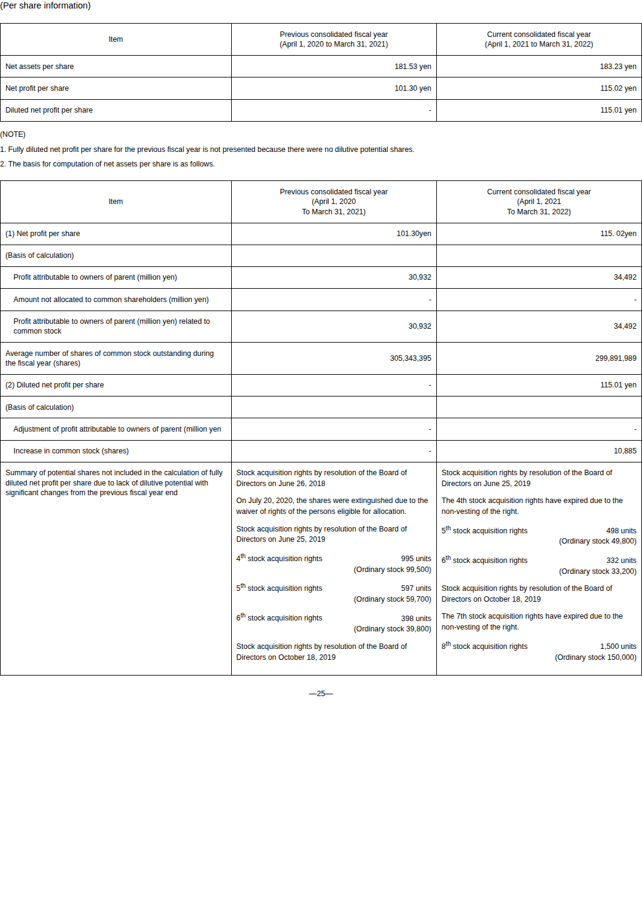(Per share information)
| Item | Previous consolidated fiscal year (April 1, 2020 to March 31, 2021) | Current consolidated fiscal year (April 1, 2021 to March 31, 2022) |
| --- | --- | --- |
| Net assets per share | 181.53 yen | 183.23 yen |
| Net profit per share | 101.30 yen | 115.02 yen |
| Diluted net profit per share | - | 115.01 yen |
(NOTE)
1. Fully diluted net profit per share for the previous fiscal year is not presented because there were no dilutive potential shares.
2. The basis for computation of net assets per share is as follows.
| Item | Previous consolidated fiscal year (April 1, 2020 To March 31, 2021) | Current consolidated fiscal year (April 1, 2021 To March 31, 2022) |
| --- | --- | --- |
| (1) Net profit per share | 101.30yen | 115. 02yen |
| (Basis of calculation) | | |
| Profit attributable to owners of parent (million yen) | 30,932 | 34,492 |
| Amount not allocated to common shareholders (million yen) | - | - |
| Profit attributable to owners of parent (million yen) related to common stock | 30,932 | 34,492 |
| Average number of shares of common stock outstanding during the fiscal year (shares) | 305,343,395 | 299,891,989 |
| (2) Diluted net profit per share | - | 115.01 yen |
| (Basis of calculation) | | |
| Adjustment of profit attributable to owners of parent (million yen | - | - |
| Increase in common stock (shares) | - | 10,885 |
| Summary of potential shares not included in the calculation of fully diluted net profit per share due to lack of dilutive potential with significant changes from the previous fiscal year end | Stock acquisition rights by resolution of the Board of Directors on June 26, 2018 On July 20, 2020, the shares were extinguished due to the waiver of rights of the persons eligible for allocation. Stock acquisition rights by resolution of the Board of Directors on June 25, 2019 4 th stock acquisition rights 995 units (Ordinary stock 99,500) 5 th stock acquisition rights 597 units (Ordinary stock 59,700) 6 th stock acquisition rights 398 units (Ordinary stock 39,800) Stock acquisition rights by resolution of the Board of Directors on October 18, 2019 | Stock acquisition rights by resolution of the Board of Directors on June 25, 2019 The 4th stock acquisition rights have expired due to the non-vesting of the right. 5 th stock acquisition rights 498 units (Ordinary stock 49,800) 6 th stock acquisition rights 332 units (Ordinary stock 33,200) Stock acquisition rights by resolution of the Board of Directors on October 18, 2019 The 7th stock acquisition rights have expired due to the non-vesting of the right. 8 th stock acquisition rights 1,500 units (Ordinary stock 150,000) |
—25—